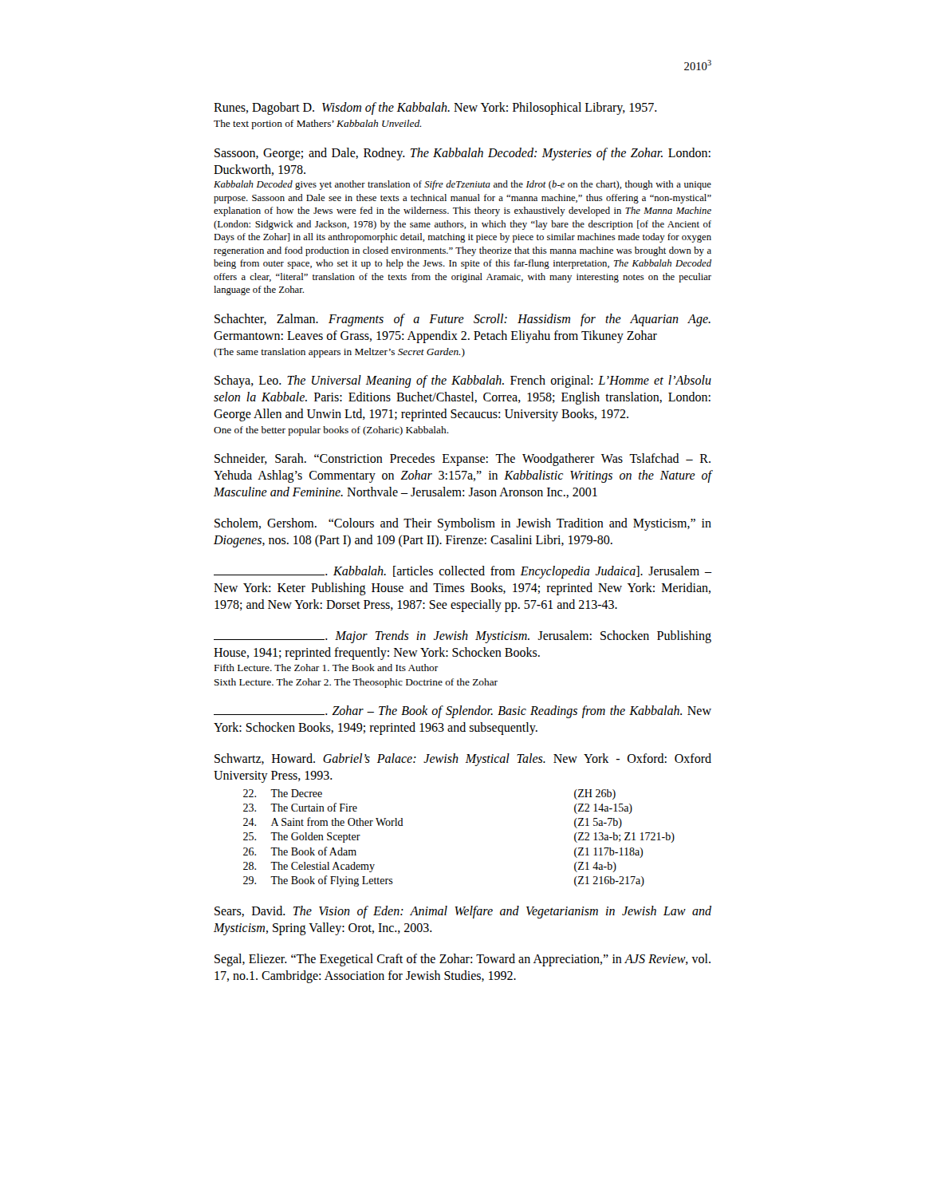20103
Runes, Dagobart D. Wisdom of the Kabbalah. New York: Philosophical Library, 1957.
The text portion of Mathers’ Kabbalah Unveiled.
Sassoon, George; and Dale, Rodney. The Kabbalah Decoded: Mysteries of the Zohar. London: Duckworth, 1978.
Kabbalah Decoded gives yet another translation of Sifre deTzeniuta and the Idrot (b-e on the chart), though with a unique purpose. Sassoon and Dale see in these texts a technical manual for a “manna machine,” thus offering a “non-mystical” explanation of how the Jews were fed in the wilderness. This theory is exhaustively developed in The Manna Machine (London: Sidgwick and Jackson, 1978) by the same authors, in which they “lay bare the description [of the Ancient of Days of the Zohar] in all its anthropomorphic detail, matching it piece by piece to similar machines made today for oxygen regeneration and food production in closed environments.” They theorize that this manna machine was brought down by a being from outer space, who set it up to help the Jews. In spite of this far-flung interpretation, The Kabbalah Decoded offers a clear, “literal” translation of the texts from the original Aramaic, with many interesting notes on the peculiar language of the Zohar.
Schachter, Zalman. Fragments of a Future Scroll: Hassidism for the Aquarian Age. Germantown: Leaves of Grass, 1975: Appendix 2. Petach Eliyahu from Tikuney Zohar
(The same translation appears in Meltzer’s Secret Garden.)
Schaya, Leo. The Universal Meaning of the Kabbalah. French original: L’Homme et l’Absolu selon la Kabbale. Paris: Editions Buchet/Chastel, Correa, 1958; English translation, London: George Allen and Unwin Ltd, 1971; reprinted Secaucus: University Books, 1972.
One of the better popular books of (Zoharic) Kabbalah.
Schneider, Sarah. “Constriction Precedes Expanse: The Woodgatherer Was Tslafchad – R. Yehuda Ashlag’s Commentary on Zohar 3:157a,” in Kabbalistic Writings on the Nature of Masculine and Feminine. Northvale – Jerusalem: Jason Aronson Inc., 2001
Scholem, Gershom. “Colours and Their Symbolism in Jewish Tradition and Mysticism,” in Diogenes, nos. 108 (Part I) and 109 (Part II). Firenze: Casalini Libri, 1979-80.
. Kabbalah. [articles collected from Encyclopedia Judaica]. Jerusalem – New York: Keter Publishing House and Times Books, 1974; reprinted New York: Meridian, 1978; and New York: Dorset Press, 1987: See especially pp. 57-61 and 213-43.
. Major Trends in Jewish Mysticism. Jerusalem: Schocken Publishing House, 1941; reprinted frequently: New York: Schocken Books.
Fifth Lecture. The Zohar 1. The Book and Its Author
Sixth Lecture. The Zohar 2. The Theosophic Doctrine of the Zohar
. Zohar – The Book of Splendor. Basic Readings from the Kabbalah. New York: Schocken Books, 1949; reprinted 1963 and subsequently.
Schwartz, Howard. Gabriel’s Palace: Jewish Mystical Tales. New York - Oxford: Oxford University Press, 1993.
| 22. | The Decree | (ZH 26b) |
| 23. | The Curtain of Fire | (Z2 14a-15a) |
| 24. | A Saint from the Other World | (Z1 5a-7b) |
| 25. | The Golden Scepter | (Z2 13a-b; Z1 1721-b) |
| 26. | The Book of Adam | (Z1 117b-118a) |
| 28. | The Celestial Academy | (Z1 4a-b) |
| 29. | The Book of Flying Letters | (Z1 216b-217a) |
Sears, David. The Vision of Eden: Animal Welfare and Vegetarianism in Jewish Law and Mysticism, Spring Valley: Orot, Inc., 2003.
Segal, Eliezer. “The Exegetical Craft of the Zohar: Toward an Appreciation,” in AJS Review, vol. 17, no.1. Cambridge: Association for Jewish Studies, 1992.